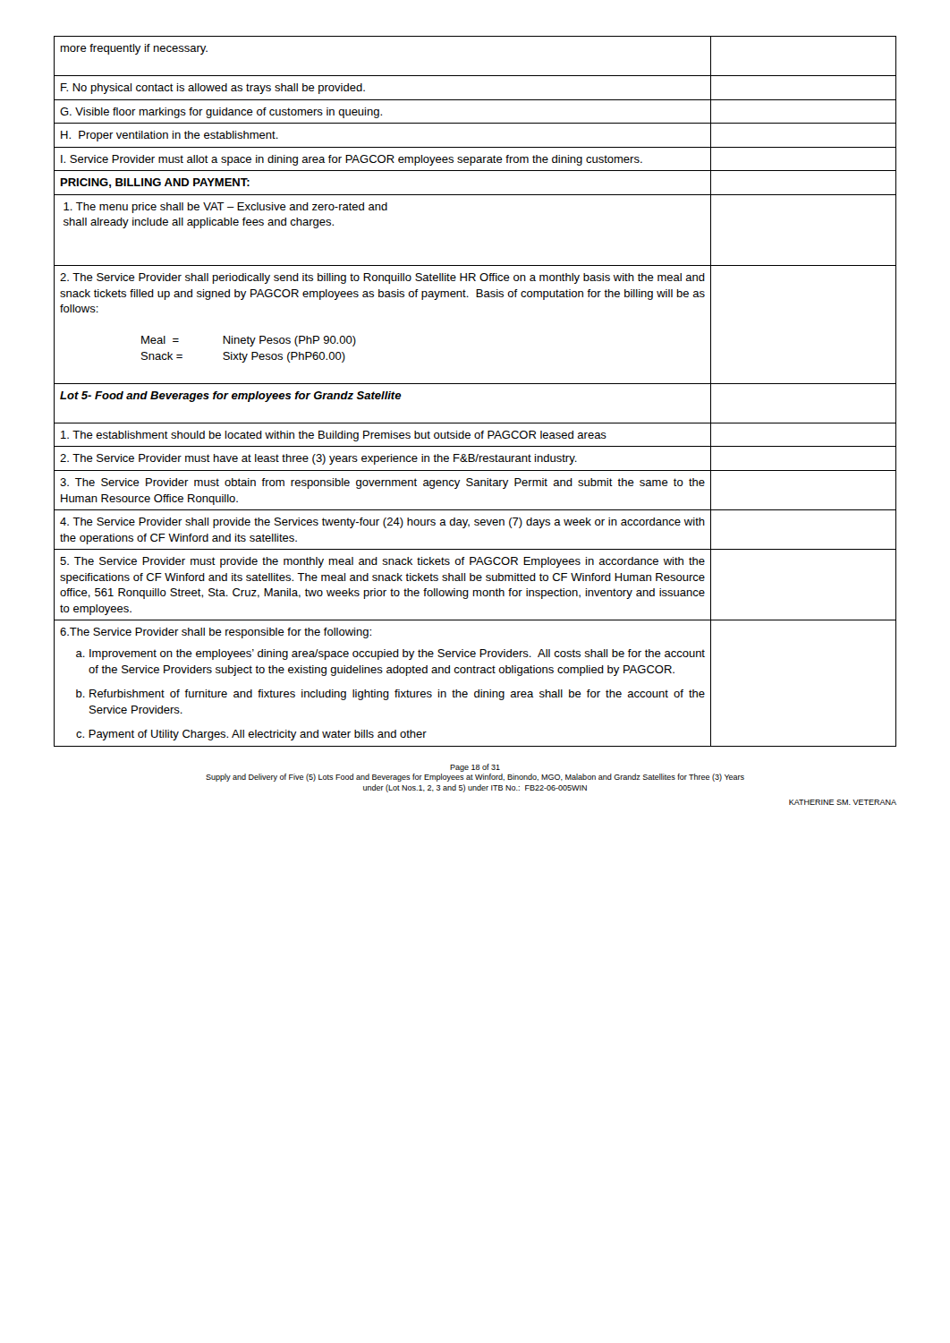| more frequently if necessary. | |
| F. No physical contact is allowed as trays shall be provided. | |
| G. Visible floor markings for guidance of customers in queuing. | |
| H. Proper ventilation in the establishment. | |
| I. Service Provider must allot a space in dining area for PAGCOR employees separate from the dining customers. | |
| PRICING, BILLING AND PAYMENT: | |
| 1. The menu price shall be VAT – Exclusive and zero-rated and shall already include all applicable fees and charges. | |
| 2. The Service Provider shall periodically send its billing to Ronquillo Satellite HR Office on a monthly basis with the meal and snack tickets filled up and signed by PAGCOR employees as basis of payment. Basis of computation for the billing will be as follows: Meal = Ninety Pesos (PhP 90.00) Snack = Sixty Pesos (PhP60.00) | |
| Lot 5- Food and Beverages for employees for Grandz Satellite | |
| 1. The establishment should be located within the Building Premises but outside of PAGCOR leased areas | |
| 2. The Service Provider must have at least three (3) years experience in the F&B/restaurant industry. | |
| 3. The Service Provider must obtain from responsible government agency Sanitary Permit and submit the same to the Human Resource Office Ronquillo. | |
| 4. The Service Provider shall provide the Services twenty-four (24) hours a day, seven (7) days a week or in accordance with the operations of CF Winford and its satellites. | |
| 5. The Service Provider must provide the monthly meal and snack tickets of PAGCOR Employees in accordance with the specifications of CF Winford and its satellites. The meal and snack tickets shall be submitted to CF Winford Human Resource office, 561 Ronquillo Street, Sta. Cruz, Manila, two weeks prior to the following month for inspection, inventory and issuance to employees. | |
| 6.The Service Provider shall be responsible for the following: Improvement on the employees’ dining area/space occupied by the Service Providers. All costs shall be for the account of the Service Providers subject to the existing guidelines adopted and contract obligations complied by PAGCOR. Refurbishment of furniture and fixtures including lighting fixtures in the dining area shall be for the account of the Service Providers. c. Payment of Utility Charges. All electricity and water bills and other | |
Page 18 of 31
Supply and Delivery of Five (5) Lots Food and Beverages for Employees at Winford, Binondo, MGO, Malabon and Grandz Satellites for Three (3) Years
under (Lot Nos.1, 2, 3 and 5) under ITB No.: FB22-06-005WIN
KATHERINE SM. VETERANA